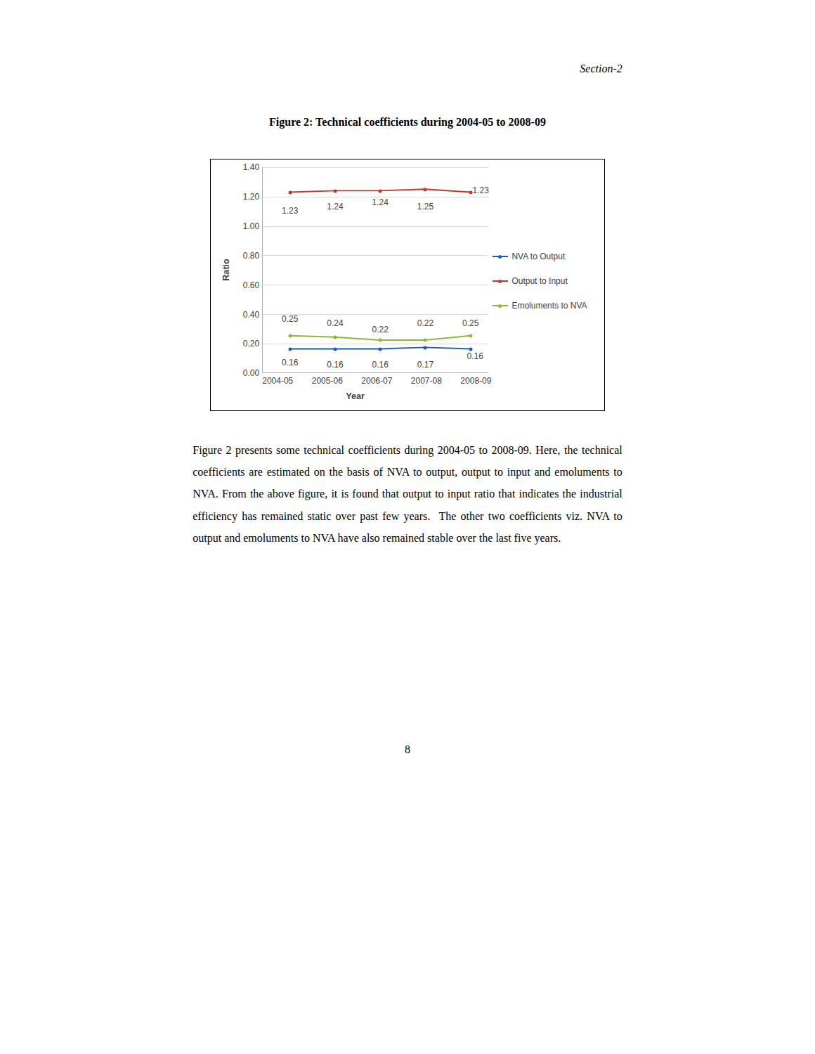Section-2
Figure 2: Technical coefficients during 2004-05 to 2008-09
Ratio
1.40 1.20 1.00 0.80 0.60 0.40 0.20 0.00
1.23
1.24
1.24
1.25
1.23
0.25
0.24
0.22
0.22
0.25
0.16
0.16
0.16
0.17
0.16
NVA to Output
Output to Input
Emoluments to NVA
2004-05 2005-06 2006-07 2007-08 2008-09
Year
Figure 2 presents some technical coefficients during 2004-05 to 2008-09. Here, the technical coefficients are estimated on the basis of NVA to output, output to input and emoluments to NVA. From the above figure, it is found that output to input ratio that indicates the industrial efficiency has remained static over past few years. The other two coefficients viz. NVA to output and emoluments to NVA have also remained stable over the last five years.
8